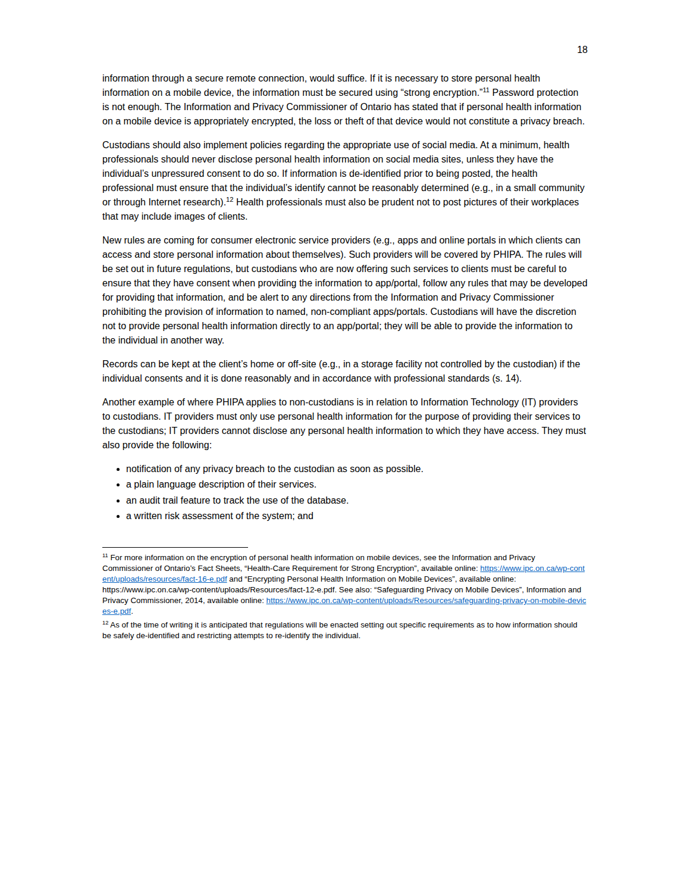18
information through a secure remote connection, would suffice. If it is necessary to store personal health information on a mobile device, the information must be secured using “strong encryption.”11 Password protection is not enough. The Information and Privacy Commissioner of Ontario has stated that if personal health information on a mobile device is appropriately encrypted, the loss or theft of that device would not constitute a privacy breach.
Custodians should also implement policies regarding the appropriate use of social media. At a minimum, health professionals should never disclose personal health information on social media sites, unless they have the individual’s unpressured consent to do so. If information is de-identified prior to being posted, the health professional must ensure that the individual’s identify cannot be reasonably determined (e.g., in a small community or through Internet research).12 Health professionals must also be prudent not to post pictures of their workplaces that may include images of clients.
New rules are coming for consumer electronic service providers (e.g., apps and online portals in which clients can access and store personal information about themselves). Such providers will be covered by PHIPA. The rules will be set out in future regulations, but custodians who are now offering such services to clients must be careful to ensure that they have consent when providing the information to app/portal, follow any rules that may be developed for providing that information, and be alert to any directions from the Information and Privacy Commissioner prohibiting the provision of information to named, non-compliant apps/portals. Custodians will have the discretion not to provide personal health information directly to an app/portal; they will be able to provide the information to the individual in another way.
Records can be kept at the client’s home or off-site (e.g., in a storage facility not controlled by the custodian) if the individual consents and it is done reasonably and in accordance with professional standards (s. 14).
Another example of where PHIPA applies to non-custodians is in relation to Information Technology (IT) providers to custodians. IT providers must only use personal health information for the purpose of providing their services to the custodians; IT providers cannot disclose any personal health information to which they have access. They must also provide the following:
notification of any privacy breach to the custodian as soon as possible.
a plain language description of their services.
an audit trail feature to track the use of the database.
a written risk assessment of the system; and
11 For more information on the encryption of personal health information on mobile devices, see the Information and Privacy Commissioner of Ontario’s Fact Sheets, “Health-Care Requirement for Strong Encryption”, available online: https://www.ipc.on.ca/wp-content/uploads/resources/fact-16-e.pdf and “Encrypting Personal Health Information on Mobile Devices”, available online: https://www.ipc.on.ca/wp-content/uploads/Resources/fact-12-e.pdf. See also: “Safeguarding Privacy on Mobile Devices”, Information and Privacy Commissioner, 2014, available online: https://www.ipc.on.ca/wp-content/uploads/Resources/safeguarding-privacy-on-mobile-devices-e.pdf.
12 As of the time of writing it is anticipated that regulations will be enacted setting out specific requirements as to how information should be safely de-identified and restricting attempts to re-identify the individual.